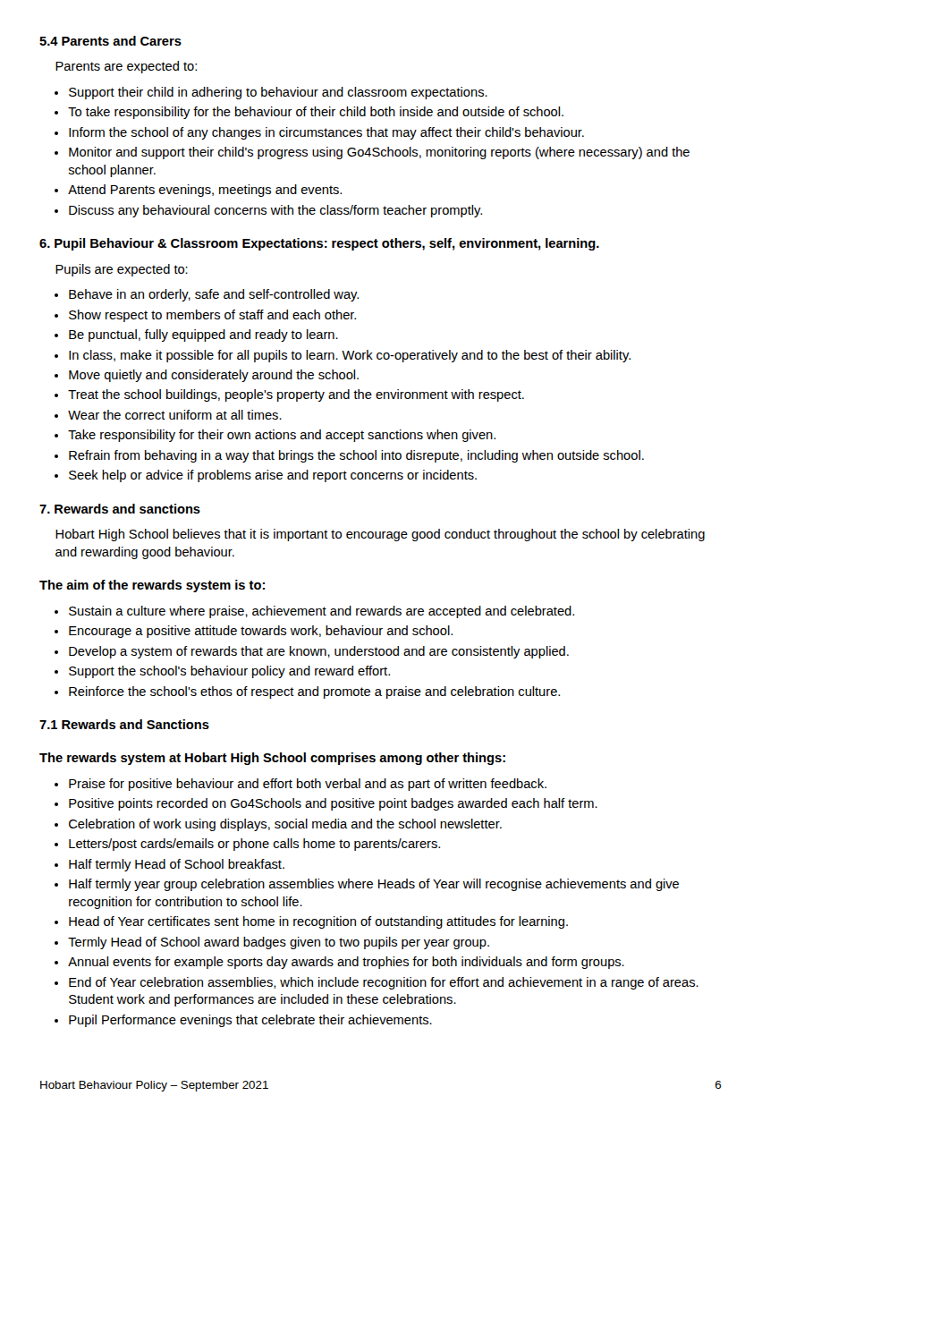5.4 Parents and Carers
Parents are expected to:
Support their child in adhering to behaviour and classroom expectations.
To take responsibility for the behaviour of their child both inside and outside of school.
Inform the school of any changes in circumstances that may affect their child's behaviour.
Monitor and support their child's progress using Go4Schools, monitoring reports (where necessary) and the school planner.
Attend Parents evenings, meetings and events.
Discuss any behavioural concerns with the class/form teacher promptly.
6. Pupil Behaviour & Classroom Expectations: respect others, self, environment, learning.
Pupils are expected to:
Behave in an orderly, safe and self-controlled way.
Show respect to members of staff and each other.
Be punctual, fully equipped and ready to learn.
In class, make it possible for all pupils to learn. Work co-operatively and to the best of their ability.
Move quietly and considerately around the school.
Treat the school buildings, people's property and the environment with respect.
Wear the correct uniform at all times.
Take responsibility for their own actions and accept sanctions when given.
Refrain from behaving in a way that brings the school into disrepute, including when outside school.
Seek help or advice if problems arise and report concerns or incidents.
7. Rewards and sanctions
Hobart High School believes that it is important to encourage good conduct throughout the school by celebrating and rewarding good behaviour.
The aim of the rewards system is to:
Sustain a culture where praise, achievement and rewards are accepted and celebrated.
Encourage a positive attitude towards work, behaviour and school.
Develop a system of rewards that are known, understood and are consistently applied.
Support the school's behaviour policy and reward effort.
Reinforce the school's ethos of respect and promote a praise and celebration culture.
7.1 Rewards and Sanctions
The rewards system at Hobart High School comprises among other things:
Praise for positive behaviour and effort both verbal and as part of written feedback.
Positive points recorded on Go4Schools and positive point badges awarded each half term.
Celebration of work using displays, social media and the school newsletter.
Letters/post cards/emails or phone calls home to parents/carers.
Half termly Head of School breakfast.
Half termly year group celebration assemblies where Heads of Year will recognise achievements and give recognition for contribution to school life.
Head of Year certificates sent home in recognition of outstanding attitudes for learning.
Termly Head of School award badges given to two pupils per year group.
Annual events for example sports day awards and trophies for both individuals and form groups.
End of Year celebration assemblies, which include recognition for effort and achievement in a range of areas. Student work and performances are included in these celebrations.
Pupil Performance evenings that celebrate their achievements.
Hobart Behaviour Policy – September 2021 6